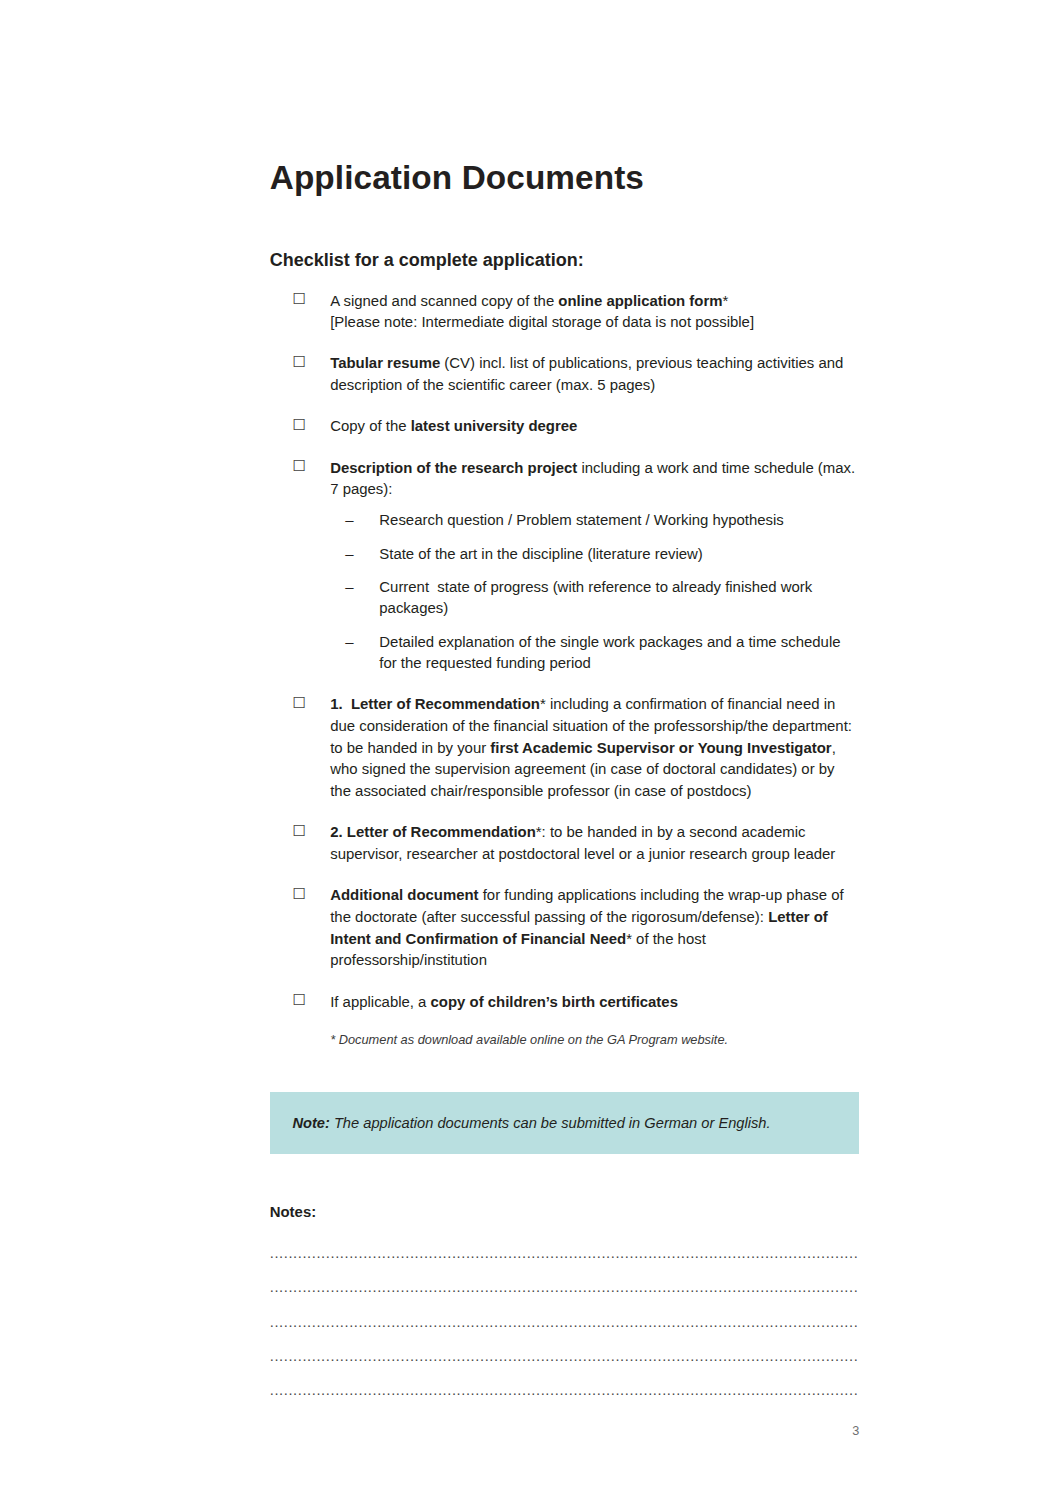Application Documents
Checklist for a complete application:
A signed and scanned copy of the online application form* [Please note: Intermediate digital storage of data is not possible]
Tabular resume (CV) incl. list of publications, previous teaching activities and description of the scientific career (max. 5 pages)
Copy of the latest university degree
Description of the research project including a work and time schedule (max. 7 pages):
Research question / Problem statement / Working hypothesis
State of the art in the discipline (literature review)
Current state of progress (with reference to already finished work packages)
Detailed explanation of the single work packages and a time schedule for the requested funding period
1. Letter of Recommendation* including a confirmation of financial need in due consideration of the financial situation of the professorship/the department: to be handed in by your first Academic Supervisor or Young Investigator, who signed the supervision agreement (in case of doctoral candidates) or by the associated chair/responsible professor (in case of postdocs)
2. Letter of Recommendation*: to be handed in by a second academic supervisor, researcher at postdoctoral level or a junior research group leader
Additional document for funding applications including the wrap-up phase of the doctorate (after successful passing of the rigorosum/defense): Letter of Intent and Confirmation of Financial Need* of the host professorship/institution
If applicable, a copy of children’s birth certificates
* Document as download available online on the GA Program website.
Note: The application documents can be submitted in German or English.
Notes:
..........................................................................................................................................................................
..........................................................................................................................................................................
..........................................................................................................................................................................
..........................................................................................................................................................................
..........................................................................................................................................................................
3